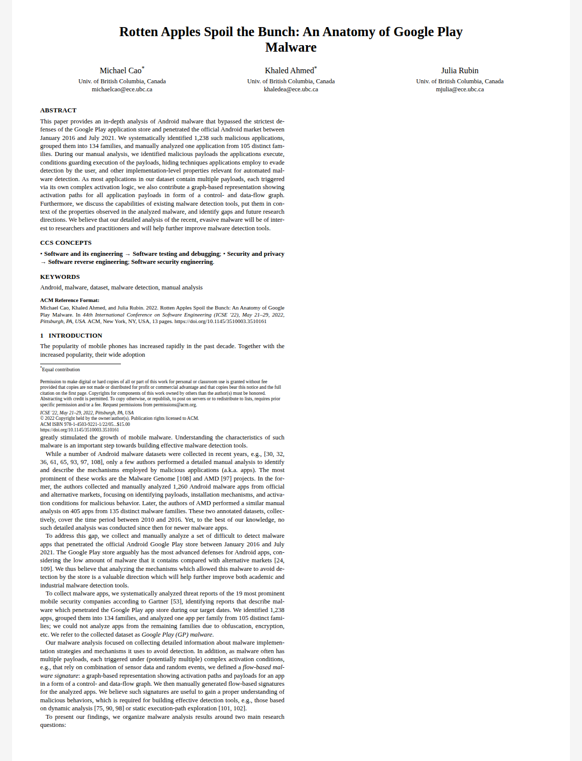Rotten Apples Spoil the Bunch: An Anatomy of Google Play
Malware
Michael Cao*
Univ. of British Columbia, Canada
michaelcao@ece.ubc.ca
Khaled Ahmed*
Univ. of British Columbia, Canada
khaledea@ece.ubc.ca
Julia Rubin
Univ. of British Columbia, Canada
mjulia@ece.ubc.ca
Abstract
This paper provides an in-depth analysis of Android malware that bypassed the strictest defenses of the Google Play application store and penetrated the official Android market between January 2016 and July 2021. We systematically identified 1,238 such malicious applications, grouped them into 134 families, and manually analyzed one application from 105 distinct families. During our manual analysis, we identified malicious payloads the applications execute, conditions guarding execution of the payloads, hiding techniques applications employ to evade detection by the user, and other implementation-level properties relevant for automated malware detection. As most applications in our dataset contain multiple payloads, each triggered via its own complex activation logic, we also contribute a graph-based representation showing activation paths for all application payloads in form of a control- and data-flow graph. Furthermore, we discuss the capabilities of existing malware detection tools, put them in context of the properties observed in the analyzed malware, and identify gaps and future research directions. We believe that our detailed analysis of the recent, evasive malware will be of interest to researchers and practitioners and will help further improve malware detection tools.
CCS CONCEPTS
• Software and its engineering → Software testing and debugging; • Security and privacy → Software reverse engineering; Software security engineering.
KEYWORDS
Android, malware, dataset, malware detection, manual analysis
ACM Reference Format: Michael Cao, Khaled Ahmed, and Julia Rubin. 2022. Rotten Apples Spoil the Bunch: An Anatomy of Google Play Malware. In 44th International Conference on Software Engineering (ICSE '22), May 21–29, 2022, Pittsburgh, PA, USA. ACM, New York, NY, USA, 13 pages. https://doi.org/10.1145/3510003.3510161
1 INTRODUCTION
The popularity of mobile phones has increased rapidly in the past decade. Together with the increased popularity, their wide adoption
*Equal contribution
Permission to make digital or hard copies of all or part of this work for personal or classroom use is granted without fee provided that copies are not made or distributed for profit or commercial advantage and that copies bear this notice and the full citation on the first page. Copyrights for components of this work owned by others than the author(s) must be honored. Abstracting with credit is permitted. To copy otherwise, or republish, to post on servers or to redistribute to lists, requires prior specific permission and/or a fee. Request permissions from permissions@acm.org.
ICSE '22, May 21–29, 2022, Pittsburgh, PA, USA
© 2022 Copyright held by the owner/author(s). Publication rights licensed to ACM.
ACM ISBN 978-1-4503-9221-1/22/05...$15.00
https://doi.org/10.1145/3510003.3510161
greatly stimulated the growth of mobile malware. Understanding the characteristics of such malware is an important step towards building effective malware detection tools.
While a number of Android malware datasets were collected in recent years, e.g., [30, 32, 36, 61, 65, 93, 97, 108], only a few authors performed a detailed manual analysis to identify and describe the mechanisms employed by malicious applications (a.k.a. apps). The most prominent of these works are the Malware Genome [108] and AMD [97] projects. In the former, the authors collected and manually analyzed 1,260 Android malware apps from official and alternative markets, focusing on identifying payloads, installation mechanisms, and activation conditions for malicious behavior. Later, the authors of AMD performed a similar manual analysis on 405 apps from 135 distinct malware families. These two annotated datasets, collectively, cover the time period between 2010 and 2016. Yet, to the best of our knowledge, no such detailed analysis was conducted since then for newer malware apps.
To address this gap, we collect and manually analyze a set of difficult to detect malware apps that penetrated the official Android Google Play store between January 2016 and July 2021. The Google Play store arguably has the most advanced defenses for Android apps, considering the low amount of malware that it contains compared with alternative markets [24, 109]. We thus believe that analyzing the mechanisms which allowed this malware to avoid detection by the store is a valuable direction which will help further improve both academic and industrial malware detection tools.
To collect malware apps, we systematically analyzed threat reports of the 19 most prominent mobile security companies according to Gartner [53], identifying reports that describe malware which penetrated the Google Play app store during our target dates. We identified 1,238 apps, grouped them into 134 families, and analyzed one app per family from 105 distinct families; we could not analyze apps from the remaining families due to obfuscation, encryption, etc. We refer to the collected dataset as Google Play (GP) malware.
Our malware analysis focused on collecting detailed information about malware implementation strategies and mechanisms it uses to avoid detection. In addition, as malware often has multiple payloads, each triggered under (potentially multiple) complex activation conditions, e.g., that rely on combination of sensor data and random events, we defined a flow-based malware signature: a graph-based representation showing activation paths and payloads for an app in a form of a control- and data-flow graph. We then manually generated flow-based signatures for the analyzed apps. We believe such signatures are useful to gain a proper understanding of malicious behaviors, which is required for building effective detection tools, e.g., those based on dynamic analysis [75, 90, 98] or static execution-path exploration [101, 102].
To present our findings, we organize malware analysis results around two main research questions: